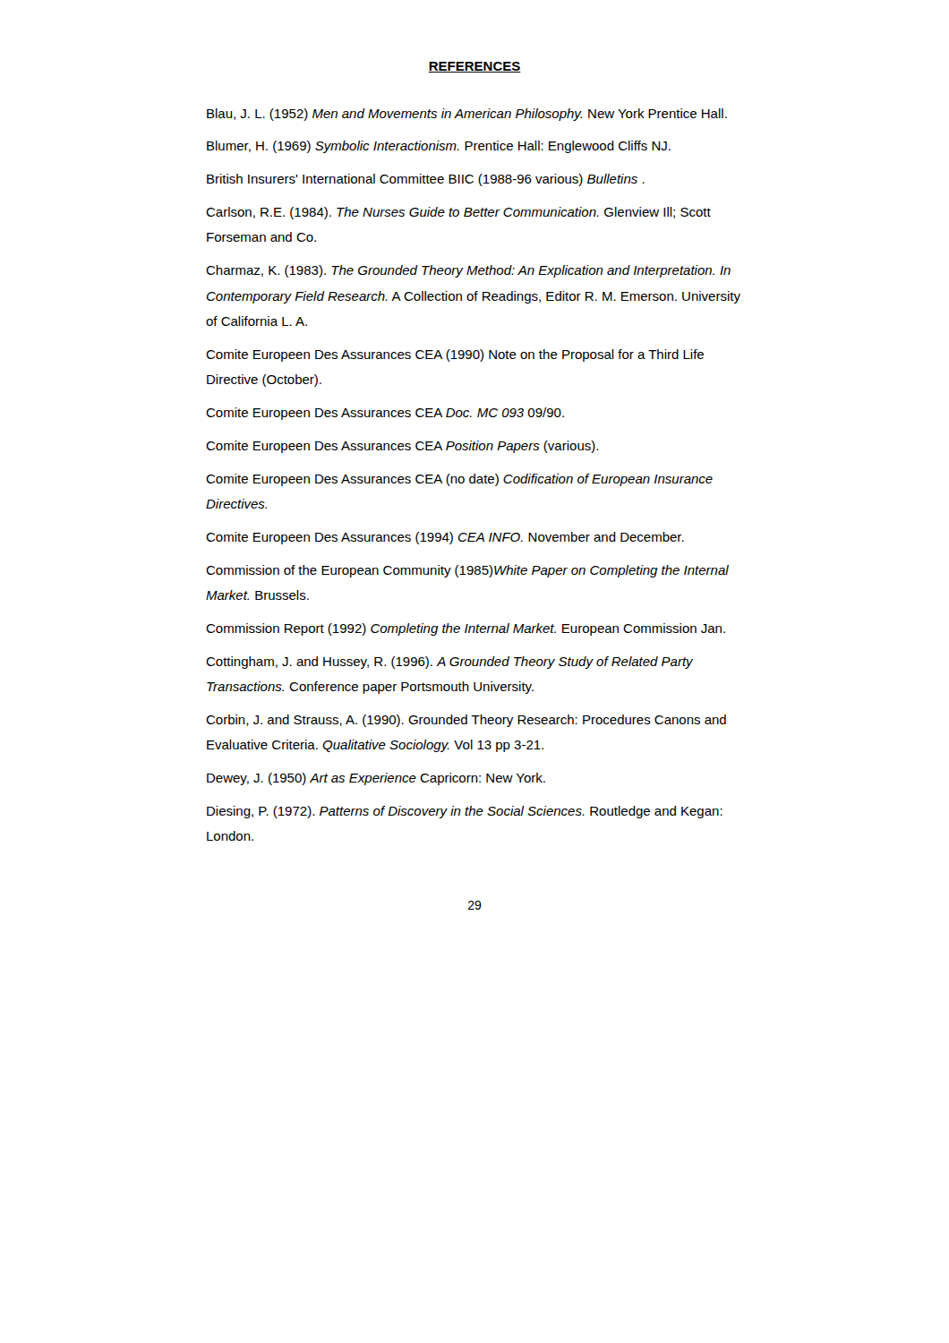REFERENCES
Blau, J. L. (1952) Men and Movements in American Philosophy. New York Prentice Hall.
Blumer, H. (1969) Symbolic Interactionism. Prentice Hall: Englewood Cliffs NJ.
British Insurers' International Committee BIIC (1988-96 various) Bulletins .
Carlson, R.E. (1984). The Nurses Guide to Better Communication. Glenview Ill; Scott Forseman and Co.
Charmaz, K. (1983). The Grounded Theory Method: An Explication and Interpretation. In Contemporary Field Research. A Collection of Readings, Editor R. M. Emerson. University of California L. A.
Comite Europeen Des Assurances CEA (1990) Note on the Proposal for a Third Life Directive (October).
Comite Europeen Des Assurances CEA Doc. MC 093 09/90.
Comite Europeen Des Assurances CEA Position Papers (various).
Comite Europeen Des Assurances CEA (no date) Codification of European Insurance Directives.
Comite Europeen Des Assurances (1994) CEA INFO. November and December.
Commission of the European Community (1985)White Paper on Completing the Internal Market. Brussels.
Commission Report (1992) Completing the Internal Market. European Commission Jan.
Cottingham, J. and Hussey, R. (1996). A Grounded Theory Study of Related Party Transactions. Conference paper Portsmouth University.
Corbin, J. and Strauss, A. (1990). Grounded Theory Research: Procedures Canons and Evaluative Criteria. Qualitative Sociology. Vol 13 pp 3-21.
Dewey, J. (1950) Art as Experience Capricorn: New York.
Diesing, P. (1972). Patterns of Discovery in the Social Sciences. Routledge and Kegan: London.
29